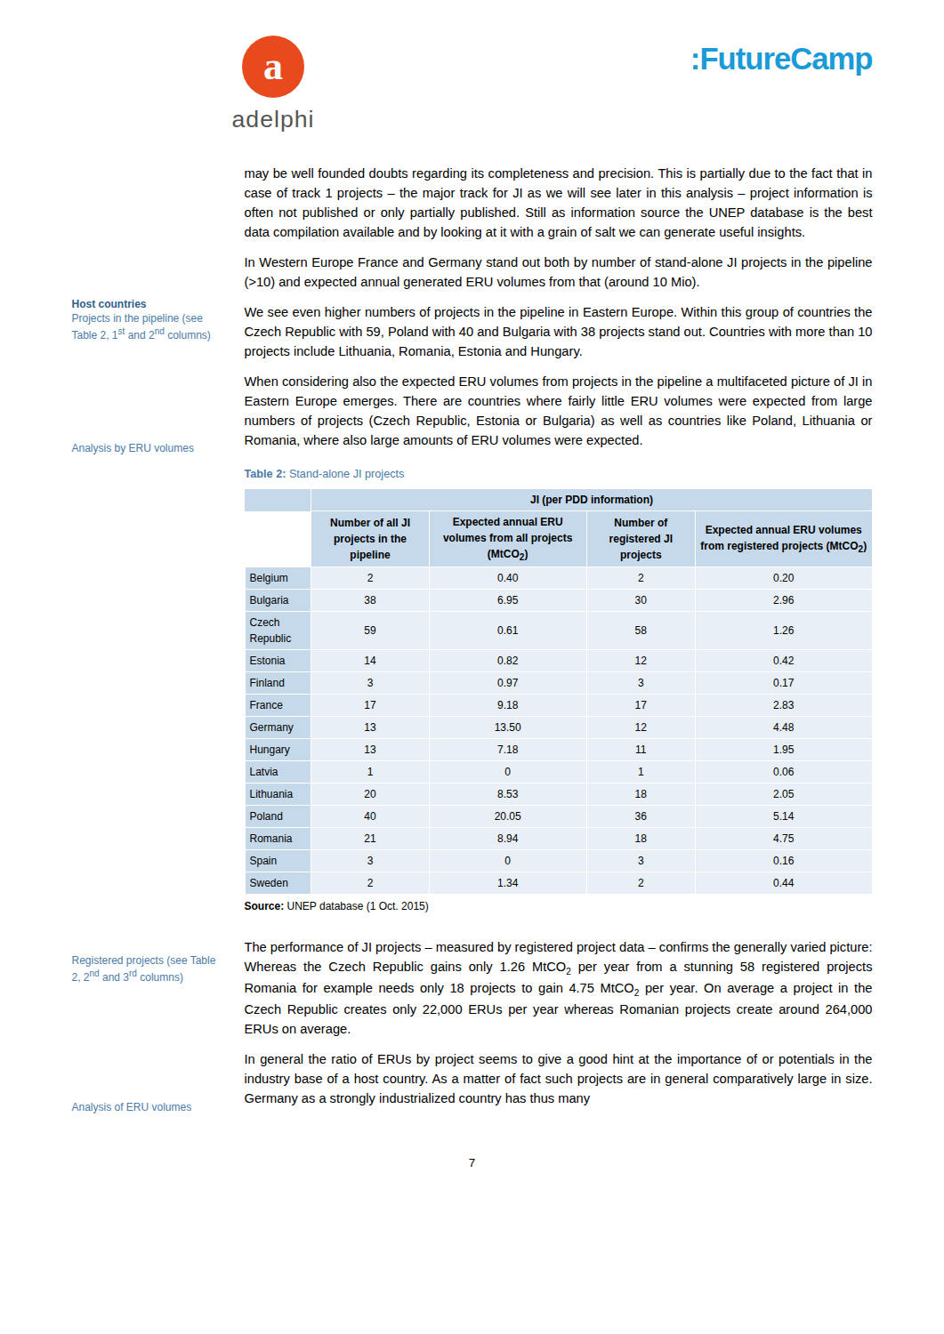a
adelphi
: FutureCamp
Host countries
Projects in the pipeline (see Table 2, 1st and 2nd columns)
Analysis by ERU volumes
Registered projects (see Table 2, 2nd and 3rd columns)
Analysis of ERU volumes
may be well founded doubts regarding its completeness and precision. This is partially due to the fact that in case of track 1 projects – the major track for JI as we will see later in this analysis – project information is often not published or only partially published. Still as information source the UNEP database is the best data compilation available and by looking at it with a grain of salt we can generate useful insights.
In Western Europe France and Germany stand out both by number of stand-alone JI projects in the pipeline (>10) and expected annual generated ERU volumes from that (around 10 Mio).
We see even higher numbers of projects in the pipeline in Eastern Europe. Within this group of countries the Czech Republic with 59, Poland with 40 and Bulgaria with 38 projects stand out. Countries with more than 10 projects include Lithuania, Romania, Estonia and Hungary.
When considering also the expected ERU volumes from projects in the pipeline a multifaceted picture of JI in Eastern Europe emerges. There are countries where fairly little ERU volumes were expected from large numbers of projects (Czech Republic, Estonia or Bulgaria) as well as countries like Poland, Lithuania or Romania, where also large amounts of ERU volumes were expected.
Table 2: Stand-alone JI projects
| | JI (per PDD information) |
| --- | --- |
| | Number of all JI projects in the pipeline | Expected annual ERU volumes from all projects (MtCO 2 ) | Number of registered JI projects | Expected annual ERU volumes from registered projects (MtCO 2 ) |
| Belgium | 2 | 0.40 | 2 | 0.20 |
| Bulgaria | 38 | 6.95 | 30 | 2.96 |
| Czech Republic | 59 | 0.61 | 58 | 1.26 |
| Estonia | 14 | 0.82 | 12 | 0.42 |
| Finland | 3 | 0.97 | 3 | 0.17 |
| France | 17 | 9.18 | 17 | 2.83 |
| Germany | 13 | 13.50 | 12 | 4.48 |
| Hungary | 13 | 7.18 | 11 | 1.95 |
| Latvia | 1 | 0 | 1 | 0.06 |
| Lithuania | 20 | 8.53 | 18 | 2.05 |
| Poland | 40 | 20.05 | 36 | 5.14 |
| Romania | 21 | 8.94 | 18 | 4.75 |
| Spain | 3 | 0 | 3 | 0.16 |
| Sweden | 2 | 1.34 | 2 | 0.44 |
Source: UNEP database (1 Oct. 2015)
The performance of JI projects – measured by registered project data – confirms the generally varied picture: Whereas the Czech Republic gains only 1.26 MtCO2 per year from a stunning 58 registered projects Romania for example needs only 18 projects to gain 4.75 MtCO2 per year. On average a project in the Czech Republic creates only 22,000 ERUs per year whereas Romanian projects create around 264,000 ERUs on average.
In general the ratio of ERUs by project seems to give a good hint at the importance of or potentials in the industry base of a host country. As a matter of fact such projects are in general comparatively large in size. Germany as a strongly industrialized country has thus many
7